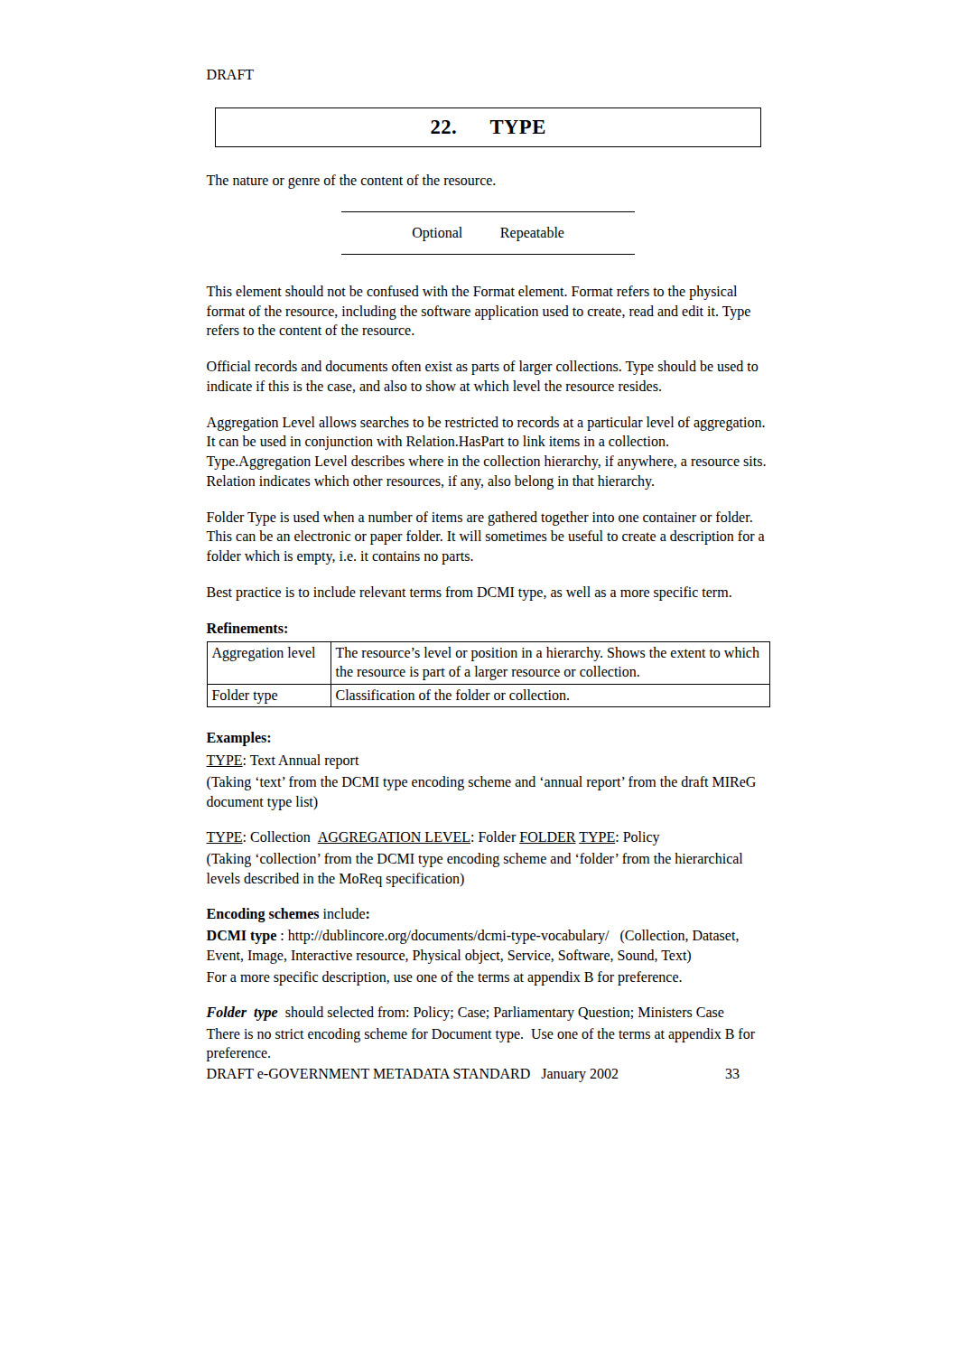DRAFT
22. TYPE
The nature or genre of the content of the resource.
Optional Repeatable
This element should not be confused with the Format element. Format refers to the physical format of the resource, including the software application used to create, read and edit it. Type refers to the content of the resource.
Official records and documents often exist as parts of larger collections. Type should be used to indicate if this is the case, and also to show at which level the resource resides.
Aggregation Level allows searches to be restricted to records at a particular level of aggregation. It can be used in conjunction with Relation.HasPart to link items in a collection. Type.Aggregation Level describes where in the collection hierarchy, if anywhere, a resource sits. Relation indicates which other resources, if any, also belong in that hierarchy.
Folder Type is used when a number of items are gathered together into one container or folder. This can be an electronic or paper folder. It will sometimes be useful to create a description for a folder which is empty, i.e. it contains no parts.
Best practice is to include relevant terms from DCMI type, as well as a more specific term.
Refinements:
| Aggregation level | The resource’s level or position in a hierarchy. Shows the extent to which the resource is part of a larger resource or collection. |
| Folder type | Classification of the folder or collection. |
Examples:
TYPE: Text Annual report
(Taking ‘text’ from the DCMI type encoding scheme and ‘annual report’ from the draft MIReG document type list)
TYPE: Collection AGGREGATION LEVEL: Folder FOLDER TYPE: Policy
(Taking ‘collection’ from the DCMI type encoding scheme and ‘folder’ from the hierarchical levels described in the MoReq specification)
Encoding schemes include:
DCMI type : http://dublincore.org/documents/dcmi-type-vocabulary/ (Collection, Dataset, Event, Image, Interactive resource, Physical object, Service, Software, Sound, Text)
For a more specific description, use one of the terms at appendix B for preference.
Folder type should selected from: Policy; Case; Parliamentary Question; Ministers Case
There is no strict encoding scheme for Document type. Use one of the terms at appendix B for preference.
DRAFT e-GOVERNMENT METADATA STANDARD January 2002 33